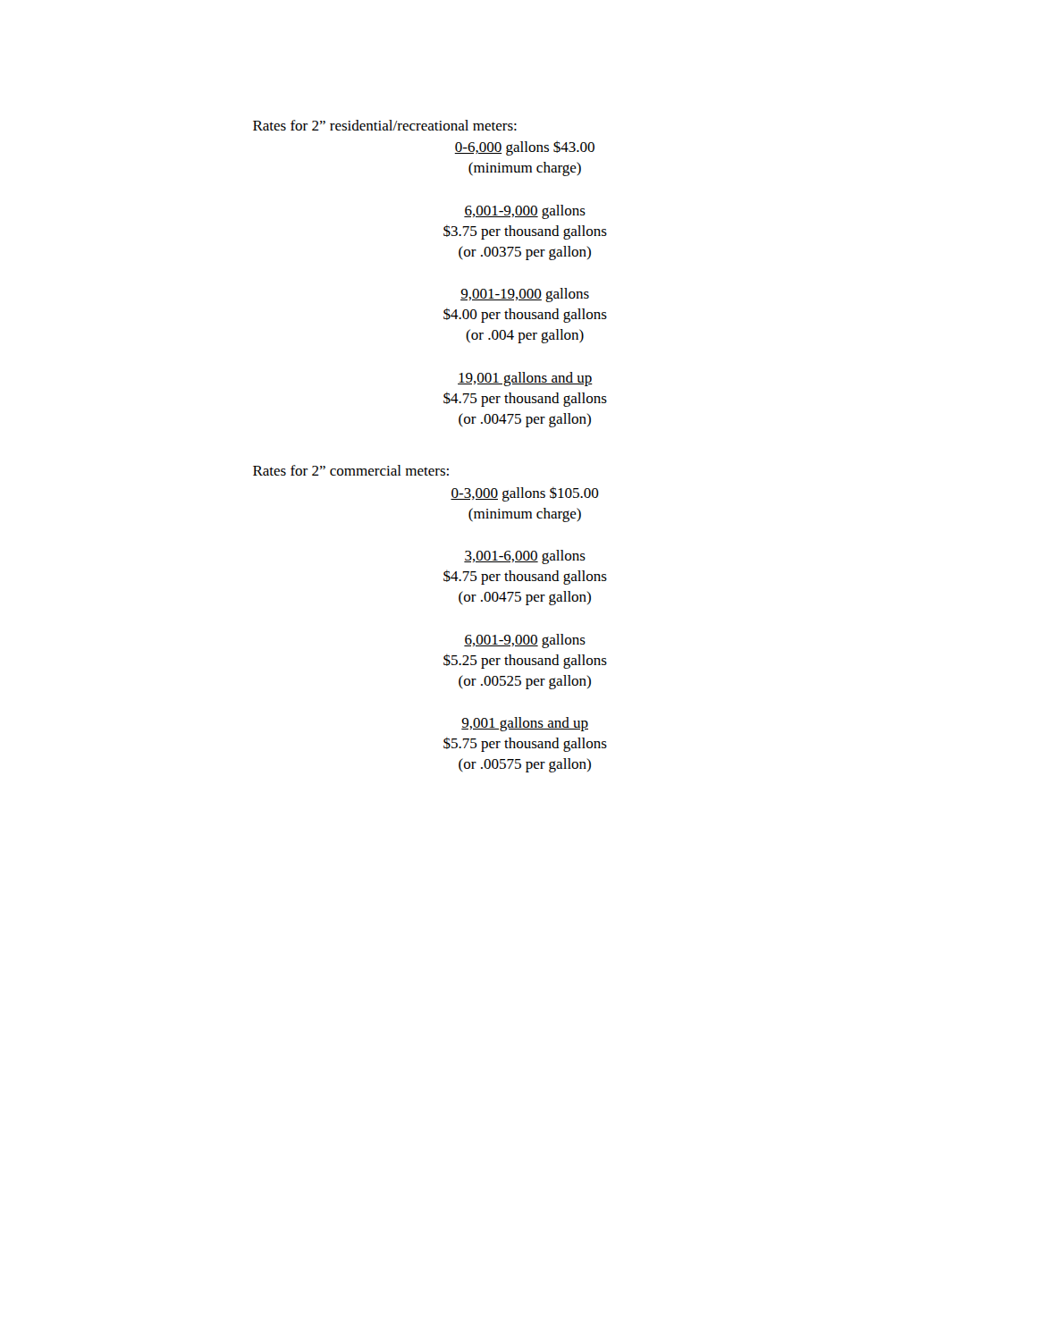Rates for 2” residential/recreational meters:
0-6,000 gallons $43.00
(minimum charge)
6,001-9,000 gallons
$3.75 per thousand gallons
(or .00375 per gallon)
9,001-19,000 gallons
$4.00 per thousand gallons
(or .004 per gallon)
19,001 gallons and up
$4.75 per thousand gallons
(or .00475 per gallon)
Rates for 2” commercial meters:
0-3,000 gallons $105.00
(minimum charge)
3,001-6,000 gallons
$4.75 per thousand gallons
(or .00475 per gallon)
6,001-9,000 gallons
$5.25 per thousand gallons
(or .00525 per gallon)
9,001 gallons and up
$5.75 per thousand gallons
(or .00575 per gallon)